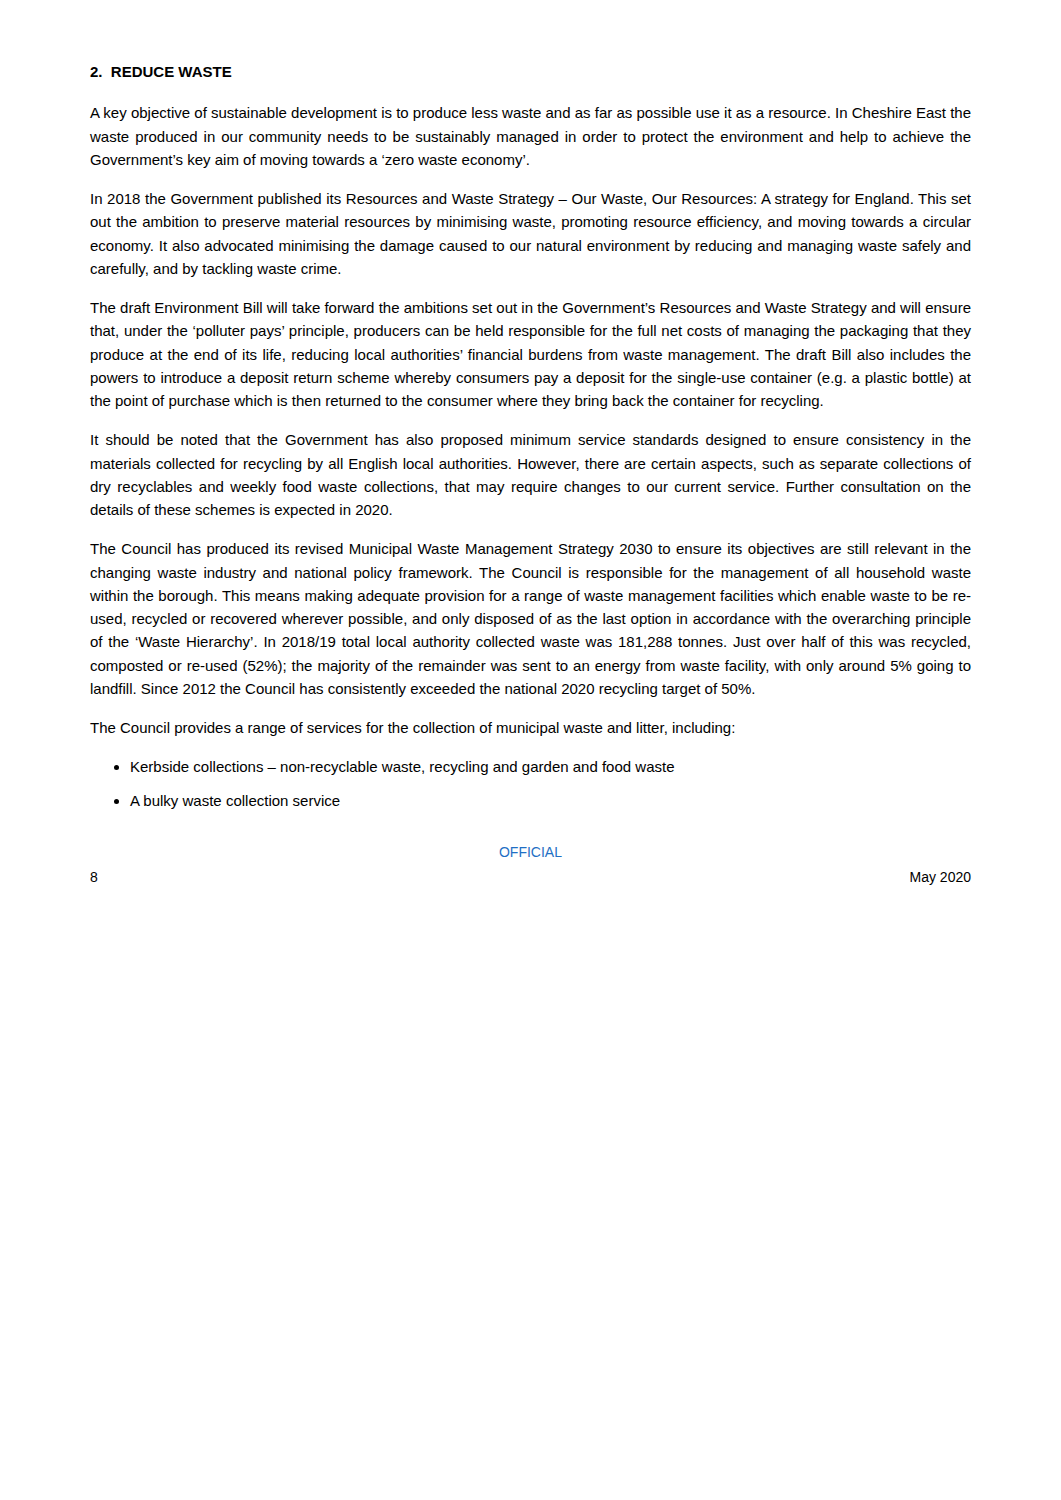2. REDUCE WASTE
A key objective of sustainable development is to produce less waste and as far as possible use it as a resource. In Cheshire East the waste produced in our community needs to be sustainably managed in order to protect the environment and help to achieve the Government’s key aim of moving towards a ‘zero waste economy’.
In 2018 the Government published its Resources and Waste Strategy – Our Waste, Our Resources: A strategy for England. This set out the ambition to preserve material resources by minimising waste, promoting resource efficiency, and moving towards a circular economy. It also advocated minimising the damage caused to our natural environment by reducing and managing waste safely and carefully, and by tackling waste crime.
The draft Environment Bill will take forward the ambitions set out in the Government’s Resources and Waste Strategy and will ensure that, under the ‘polluter pays’ principle, producers can be held responsible for the full net costs of managing the packaging that they produce at the end of its life, reducing local authorities’ financial burdens from waste management. The draft Bill also includes the powers to introduce a deposit return scheme whereby consumers pay a deposit for the single-use container (e.g. a plastic bottle) at the point of purchase which is then returned to the consumer where they bring back the container for recycling.
It should be noted that the Government has also proposed minimum service standards designed to ensure consistency in the materials collected for recycling by all English local authorities. However, there are certain aspects, such as separate collections of dry recyclables and weekly food waste collections, that may require changes to our current service. Further consultation on the details of these schemes is expected in 2020.
The Council has produced its revised Municipal Waste Management Strategy 2030 to ensure its objectives are still relevant in the changing waste industry and national policy framework. The Council is responsible for the management of all household waste within the borough. This means making adequate provision for a range of waste management facilities which enable waste to be re-used, recycled or recovered wherever possible, and only disposed of as the last option in accordance with the overarching principle of the ‘Waste Hierarchy’. In 2018/19 total local authority collected waste was 181,288 tonnes. Just over half of this was recycled, composted or re-used (52%); the majority of the remainder was sent to an energy from waste facility, with only around 5% going to landfill. Since 2012 the Council has consistently exceeded the national 2020 recycling target of 50%.
The Council provides a range of services for the collection of municipal waste and litter, including:
Kerbside collections – non-recyclable waste, recycling and garden and food waste
A bulky waste collection service
OFFICIAL
8 May 2020